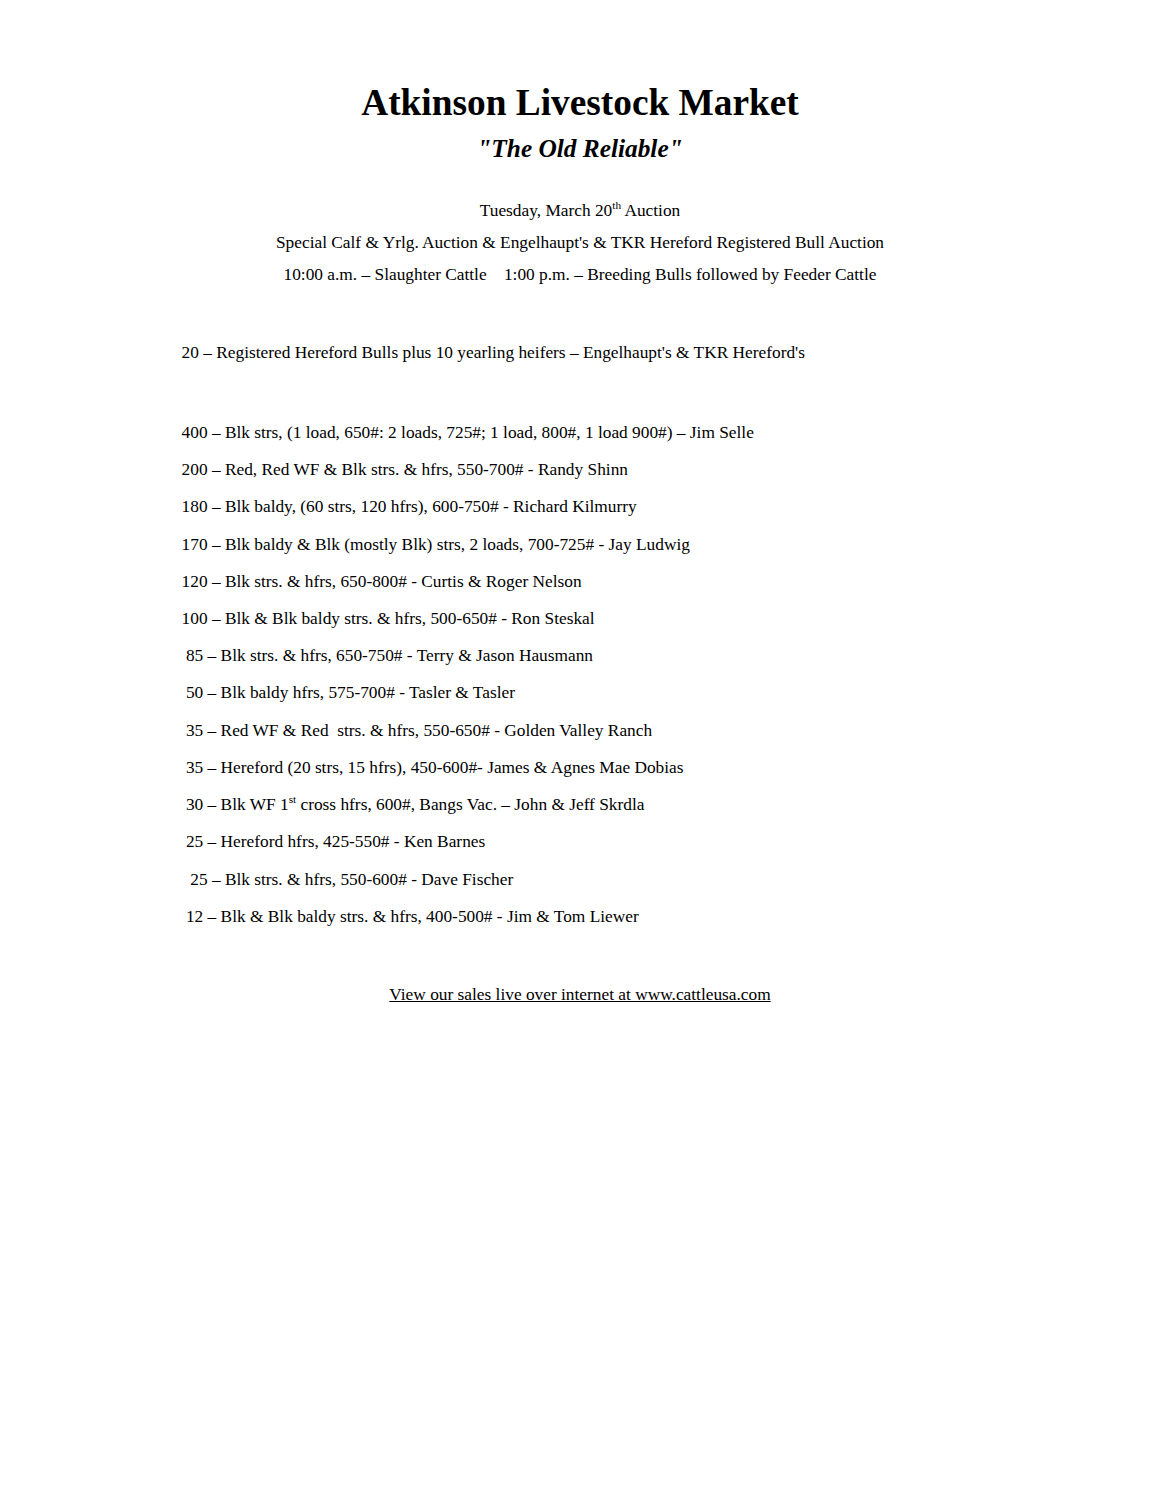Atkinson Livestock Market
"The Old Reliable"
Tuesday, March 20th Auction
Special Calf & Yrlg. Auction & Engelhaupt's & TKR Hereford Registered Bull Auction
10:00 a.m. – Slaughter Cattle 1:00 p.m. – Breeding Bulls followed by Feeder Cattle
20 – Registered Hereford Bulls plus 10 yearling heifers – Engelhaupt's & TKR Hereford's
400 – Blk strs, (1 load, 650#: 2 loads, 725#; 1 load, 800#, 1 load 900#) – Jim Selle
200 – Red, Red WF & Blk strs. & hfrs, 550-700# - Randy Shinn
180 – Blk baldy, (60 strs, 120 hfrs), 600-750# - Richard Kilmurry
170 – Blk baldy & Blk (mostly Blk) strs, 2 loads, 700-725# - Jay Ludwig
120 – Blk strs. & hfrs, 650-800# - Curtis & Roger Nelson
100 – Blk & Blk baldy strs. & hfrs, 500-650# - Ron Steskal
85 – Blk strs. & hfrs, 650-750# - Terry & Jason Hausmann
50 – Blk baldy hfrs, 575-700# - Tasler & Tasler
35 – Red WF & Red strs. & hfrs, 550-650# - Golden Valley Ranch
35 – Hereford (20 strs, 15 hfrs), 450-600#- James & Agnes Mae Dobias
30 – Blk WF 1st cross hfrs, 600#, Bangs Vac. – John & Jeff Skrdla
25 – Hereford hfrs, 425-550# - Ken Barnes
25 – Blk strs. & hfrs, 550-600# - Dave Fischer
12 – Blk & Blk baldy strs. & hfrs, 400-500# - Jim & Tom Liewer
View our sales live over internet at www.cattleusa.com